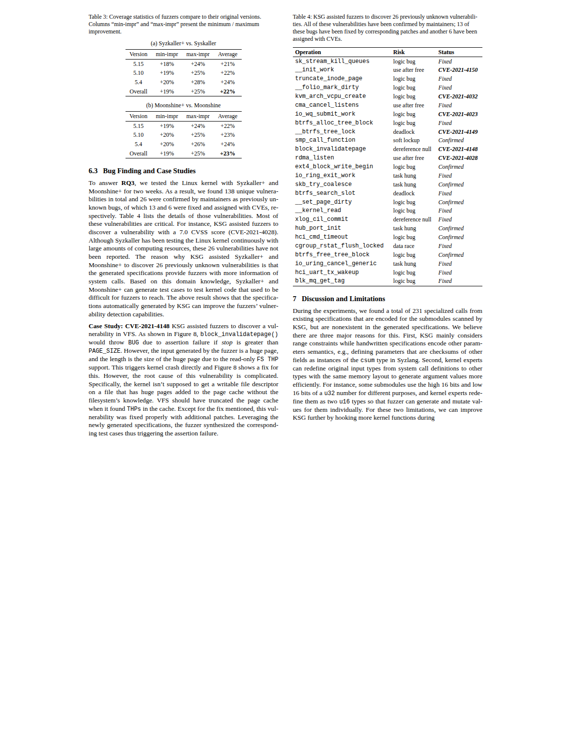Table 3: Coverage statistics of fuzzers compare to their original versions. Columns “min-impr” and “max-impr” present the minimum / maximum improvement.
(a) Syzkaller+ vs. Syskaller
| Version | min-impr | max-impr | Average |
| --- | --- | --- | --- |
| 5.15 | +18% | +24% | +21% |
| 5.10 | +19% | +25% | +22% |
| 5.4 | +20% | +28% | +24% |
| Overall | +19% | +25% | +22% |
(b) Moonshine+ vs. Moonshine
| Version | min-impr | max-impr | Average |
| --- | --- | --- | --- |
| 5.15 | +19% | +24% | +22% |
| 5.10 | +20% | +25% | +23% |
| 5.4 | +20% | +26% | +24% |
| Overall | +19% | +25% | +23% |
6.3 Bug Finding and Case Studies
To answer RQ3, we tested the Linux kernel with Syzkaller+ and Moonshine+ for two weeks. As a result, we found 138 unique vulnerabilities in total and 26 were confirmed by maintainers as previously unknown bugs, of which 13 and 6 were fixed and assigned with CVEs, respectively. Table 4 lists the details of those vulnerabilities. Most of these vulnerabilities are critical. For instance, KSG assisted fuzzers to discover a vulnerability with a 7.0 CVSS score (CVE-2021-4028). Although Syzkaller has been testing the Linux kernel continuously with large amounts of computing resources, these 26 vulnerabilities have not been reported. The reason why KSG assisted Syzkaller+ and Moonshine+ to discover 26 previously unknown vulnerabilities is that the generated specifications provide fuzzers with more information of system calls. Based on this domain knowledge, Syzkaller+ and Moonshine+ can generate test cases to test kernel code that used to be difficult for fuzzers to reach. The above result shows that the specifications automatically generated by KSG can improve the fuzzers’ vulnerability detection capabilities.
Case Study: CVE-2021-4148 KSG assisted fuzzers to discover a vulnerability in VFS. As shown in Figure 8, block_invalidatepage() would throw BUG due to assertion failure if stop is greater than PAGE_SIZE. However, the input generated by the fuzzer is a huge page, and the length is the size of the huge page due to the read-only FS THP support. This triggers kernel crash directly and Figure 8 shows a fix for this. However, the root cause of this vulnerability is complicated. Specifically, the kernel isn’t supposed to get a writable file descriptor on a file that has huge pages added to the page cache without the filesystem’s knowledge. VFS should have truncated the page cache when it found THPs in the cache. Except for the fix mentioned, this vulnerability was fixed properly with additional patches. Leveraging the newly generated specifications, the fuzzer synthesized the corresponding test cases thus triggering the assertion failure.
Table 4: KSG assisted fuzzers to discover 26 previously unknown vulnerabilities. All of these vulnerabilities have been confirmed by maintainers; 13 of these bugs have been fixed by corresponding patches and another 6 have been assigned with CVEs.
| Operation | Risk | Status |
| --- | --- | --- |
| sk_stream_kill_queues | logic bug | Fixed |
| __init_work | use after free | CVE-2021-4150 |
| truncate_inode_page | logic bug | Fixed |
| __folio_mark_dirty | logic bug | Fixed |
| kvm_arch_vcpu_create | logic bug | CVE-2021-4032 |
| cma_cancel_listens | use after free | Fixed |
| io_wq_submit_work | logic bug | CVE-2021-4023 |
| btrfs_alloc_tree_block | logic bug | Fixed |
| __btrfs_tree_lock | deadlock | CVE-2021-4149 |
| smp_call_function | soft lockup | Confirmed |
| block_invalidatepage | dereference null | CVE-2021-4148 |
| rdma_listen | use after free | CVE-2021-4028 |
| ext4_block_write_begin | logic bug | Confirmed |
| io_ring_exit_work | task hung | Fixed |
| skb_try_coalesce | task hung | Confirmed |
| btrfs_search_slot | deadlock | Fixed |
| __set_page_dirty | logic bug | Confirmed |
| __kernel_read | logic bug | Fixed |
| xlog_cil_commit | dereference null | Fixed |
| hub_port_init | task hung | Confirmed |
| hci_cmd_timeout | logic bug | Confirmed |
| cgroup_rstat_flush_locked | data race | Fixed |
| btrfs_free_tree_block | logic bug | Confirmed |
| io_uring_cancel_generic | task hung | Fixed |
| hci_uart_tx_wakeup | logic bug | Fixed |
| blk_mq_get_tag | logic bug | Fixed |
7 Discussion and Limitations
During the experiments, we found a total of 231 specialized calls from existing specifications that are encoded for the submodules scanned by KSG, but are nonexistent in the generated specifications. We believe there are three major reasons for this. First, KSG mainly considers range constraints while handwritten specifications encode other parameters semantics, e.g., defining parameters that are checksums of other fields as instances of the csum type in Syzlang. Second, kernel experts can redefine original input types from system call definitions to other types with the same memory layout to generate argument values more efficiently. For instance, some submodules use the high 16 bits and low 16 bits of a u32 number for different purposes, and kernel experts redefine them as two u16 types so that fuzzer can generate and mutate values for them individually. For these two limitations, we can improve KSG further by hooking more kernel functions during